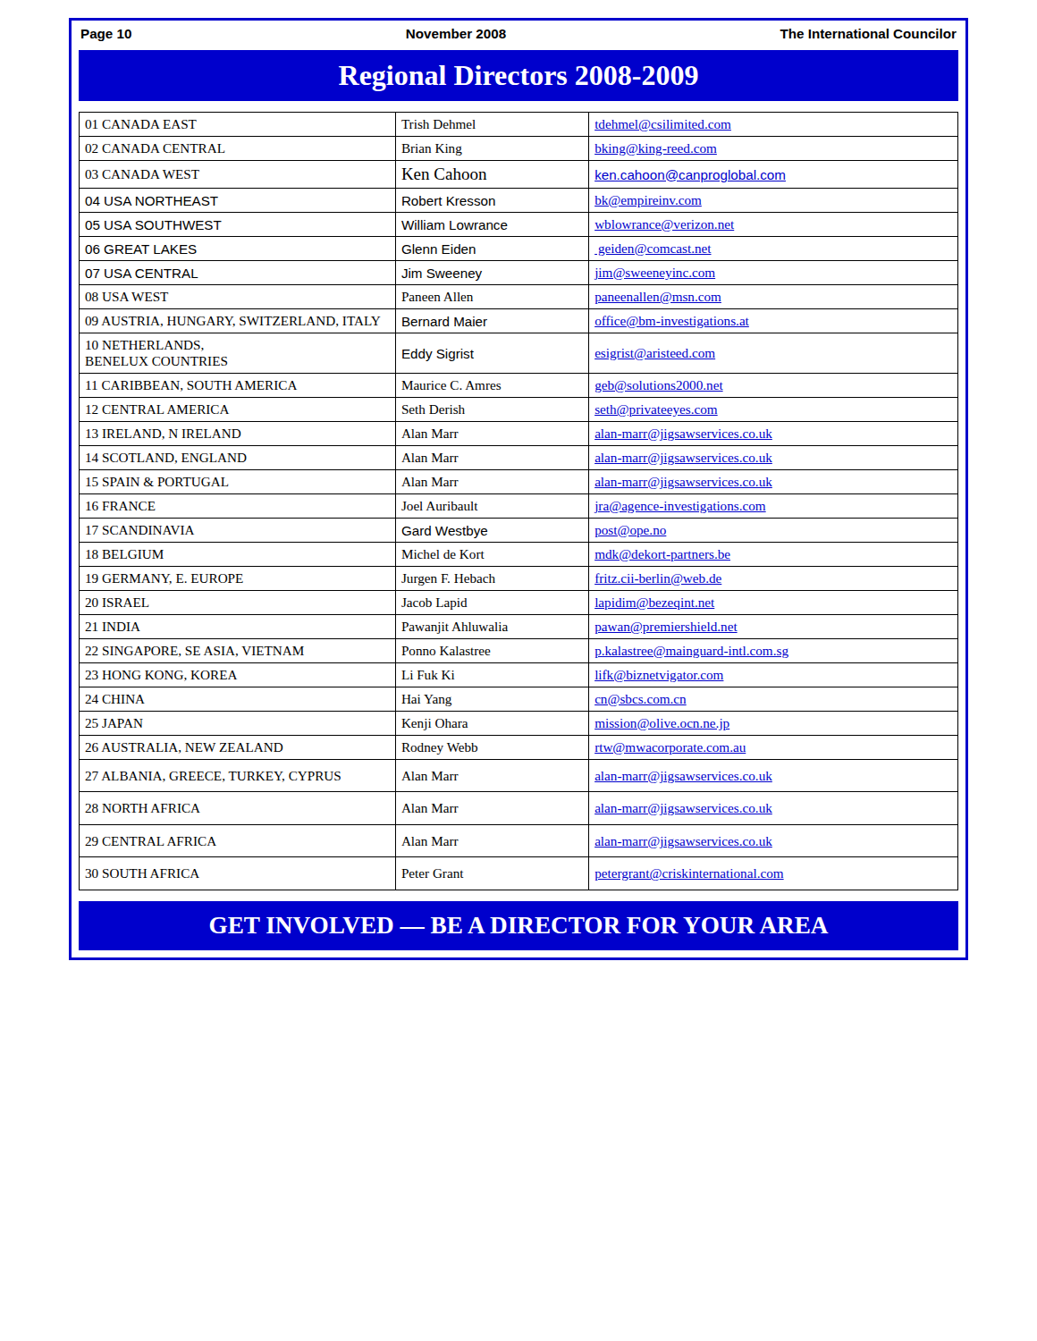Page 10
November 2008
The International Councilor
Regional Directors 2008-2009
| 01 Canada East | Trish Dehmel | tdehmel@csilimited.com |
| 02 Canada Central | Brian King | bking@king-reed.com |
| 03 Canada West | Ken Cahoon | ken.cahoon@canproglobal.com |
| 04 USA Northeast | Robert Kresson | bk@empireinv.com |
| 05 USA Southwest | William Lowrance | wblowrance@verizon.net |
| 06 Great Lakes | Glenn Eiden | geiden@comcast.net |
| 07 USA Central | Jim Sweeney | jim@sweeneyinc.com |
| 08 USA West | Paneen Allen | paneenallen@msn.com |
| 09 Austria, Hungary, Switzerland, Italy | Bernard Maier | office@bm-investigations.at |
| 10 Netherlands, Benelux Countries | Eddy Sigrist | esigrist@aristeed.com |
| 11 Caribbean, South America | Maurice C. Amres | geb@solutions2000.net |
| 12 Central America | Seth Derish | seth@privateeyes.com |
| 13 Ireland, N Ireland | Alan Marr | alan-marr@jigsawservices.co.uk |
| 14 Scotland, England | Alan Marr | alan-marr@jigsawservices.co.uk |
| 15 Spain & Portugal | Alan Marr | alan-marr@jigsawservices.co.uk |
| 16 France | Joel Auribault | jra@agence-investigations.com |
| 17 Scandinavia | Gard Westbye | post@ope.no |
| 18 Belgium | Michel de Kort | mdk@dekort-partners.be |
| 19 Germany, E. Europe | Jurgen F. Hebach | fritz.cii-berlin@web.de |
| 20 Israel | Jacob Lapid | lapidim@bezeqint.net |
| 21 India | Pawanjit Ahluwalia | pawan@premiershield.net |
| 22 Singapore, SE Asia, Vietnam | Ponno Kalastree | p.kalastree@mainguard-intl.com.sg |
| 23 Hong Kong, Korea | Li Fuk Ki | lifk@biznetvigator.com |
| 24 China | Hai Yang | cn@sbcs.com.cn |
| 25 Japan | Kenji Ohara | mission@olive.ocn.ne.jp |
| 26 Australia, New Zealand | Rodney Webb | rtw@mwacorporate.com.au |
| 27 Albania, Greece, Turkey, Cyprus | Alan Marr | alan-marr@jigsawservices.co.uk |
| 28 North Africa | Alan Marr | alan-marr@jigsawservices.co.uk |
| 29 Central Africa | Alan Marr | alan-marr@jigsawservices.co.uk |
| 30 South Africa | Peter Grant | petergrant@criskinternational.com |
GET INVOLVED — BE A DIRECTOR FOR YOUR AREA